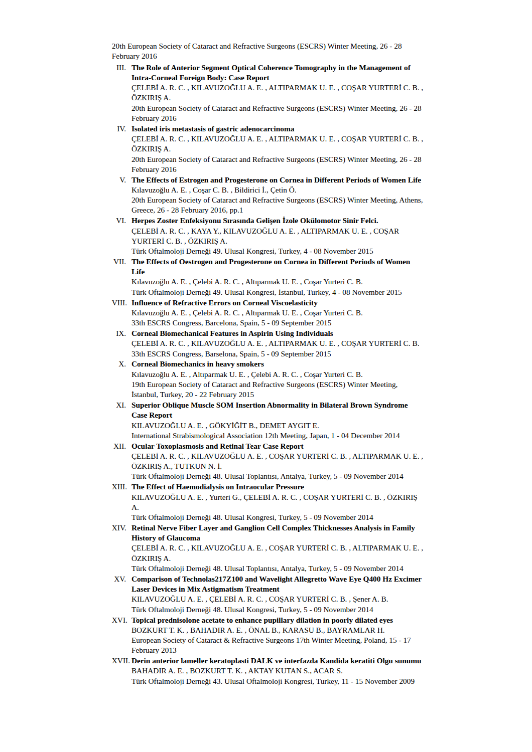20th European Society of Cataract and Refractive Surgeons (ESCRS) Winter Meeting, 26 - 28 February 2016
III.
The Role of Anterior Segment Optical Coherence Tomography in the Management of Intra-Corneal Foreign Body: Case Report
ÇELEBİ A. R. C. , KILAVUZOĞLU A. E. , ALTIPARMAK U. E. , COŞAR YURTERİ C. B. , ÖZKIRIŞ A.
20th European Society of Cataract and Refractive Surgeons (ESCRS) Winter Meeting, 26 - 28 February 2016
IV.
Isolated iris metastasis of gastric adenocarcinoma
ÇELEBİ A. R. C. , KILAVUZOĞLU A. E. , ALTIPARMAK U. E. , COŞAR YURTERİ C. B. , ÖZKIRIŞ A.
20th European Society of Cataract and Refractive Surgeons (ESCRS) Winter Meeting, 26 - 28 February 2016
V.
The Effects of Estrogen and Progesterone on Cornea in Different Periods of Women Life
Kılavuzoğlu A. E. , Coşar C. B. , Bildirici İ., Çetin Ö.
20th European Society of Cataract and Refractive Surgeons (ESCRS) Winter Meeting, Athens, Greece, 26 - 28 February 2016, pp.1
VI.
Herpes Zoster Enfeksiyonu Sırasında Gelişen İzole Okülomotor Sinir Felci.
ÇELEBİ A. R. C. , KAYA Y., KILAVUZOĞLU A. E. , ALTIPARMAK U. E. , COŞAR YURTERİ C. B. , ÖZKIRIŞ A.
Türk Oftalmoloji Derneği 49. Ulusal Kongresi, Turkey, 4 - 08 November 2015
VII.
The Effects of Oestrogen and Progesterone on Cornea in Different Periods of Women Life
Kılavuzoğlu A. E. , Çelebi A. R. C. , Altıparmak U. E. , Coşar Yurteri C. B.
Türk Oftalmoloji Derneği 49. Ulusal Kongresi, İstanbul, Turkey, 4 - 08 November 2015
VIII.
Influence of Refractive Errors on Corneal Viscoelasticity
Kılavuzoğlu A. E. , Çelebi A. R. C. , Altıparmak U. E. , Coşar Yurteri C. B.
33th ESCRS Congress, Barcelona, Spain, 5 - 09 September 2015
IX.
Corneal Biomechanical Features in Aspirin Using Individuals
ÇELEBİ A. R. C. , KILAVUZOĞLU A. E. , ALTIPARMAK U. E. , COŞAR YURTERİ C. B.
33th ESCRS Congress, Barselona, Spain, 5 - 09 September 2015
X.
Corneal Biomechanics in heavy smokers
Kılavuzoğlu A. E. , Altıparmak U. E. , Çelebi A. R. C. , Coşar Yurteri C. B.
19th European Society of Cataract and Refractive Surgeons (ESCRS) Winter Meeting, İstanbul, Turkey, 20 - 22 February 2015
XI.
Superior Oblique Muscle SOM Insertion Abnormality in Bilateral Brown Syndrome Case Report
KILAVUZOĞLU A. E. , GÖKYİĞİT B., DEMET AYGIT E.
International Strabismological Association 12th Meeting, Japan, 1 - 04 December 2014
XII.
Ocular Toxoplasmosis and Retinal Tear Case Report
ÇELEBİ A. R. C. , KILAVUZOĞLU A. E. , COŞAR YURTERİ C. B. , ALTIPARMAK U. E. , ÖZKIRIŞ A., TUTKUN N. İ.
Türk Oftalmoloji Derneği 48. Ulusal Toplantısı, Antalya, Turkey, 5 - 09 November 2014
XIII.
The Effect of Haemodialysis on Intraocular Pressure
KILAVUZOĞLU A. E. , Yurteri G., ÇELEBİ A. R. C. , COŞAR YURTERİ C. B. , ÖZKIRIŞ A.
Türk Oftalmoloji Derneği 48. Ulusal Kongresi, Turkey, 5 - 09 November 2014
XIV.
Retinal Nerve Fiber Layer and Ganglion Cell Complex Thicknesses Analysis in Family History of Glaucoma
ÇELEBİ A. R. C. , KILAVUZOĞLU A. E. , COŞAR YURTERİ C. B. , ALTIPARMAK U. E. , ÖZKIRIŞ A.
Türk Oftalmoloji Derneği 48. Ulusal Toplantısı, Antalya, Turkey, 5 - 09 November 2014
XV.
Comparison of Technolas217Z100 and Wavelight Allegretto Wave Eye Q400 Hz Excimer Laser Devices in Mix Astigmatism Treatment
KILAVUZOĞLU A. E. , ÇELEBİ A. R. C. , COŞAR YURTERİ C. B. , Şener A. B.
Türk Oftalmoloji Derneği 48. Ulusal Kongresi, Turkey, 5 - 09 November 2014
XVI.
Topical prednisolone acetate to enhance pupillary dilation in poorly dilated eyes
BOZKURT T. K. , BAHADIR A. E. , ÖNAL B., KARASU B., BAYRAMLAR H.
European Society of Cataract & Refractive Surgeons 17th Winter Meeting, Poland, 15 - 17 February 2013
XVII.
Derin anterior lameller keratoplasti DALK ve interfazda Kandida keratiti Olgu sunumu
BAHADIR A. E. , BOZKURT T. K. , AKTAY KUTAN S., ACAR S.
Türk Oftalmoloji Derneği 43. Ulusal Oftalmoloji Kongresi, Turkey, 11 - 15 November 2009